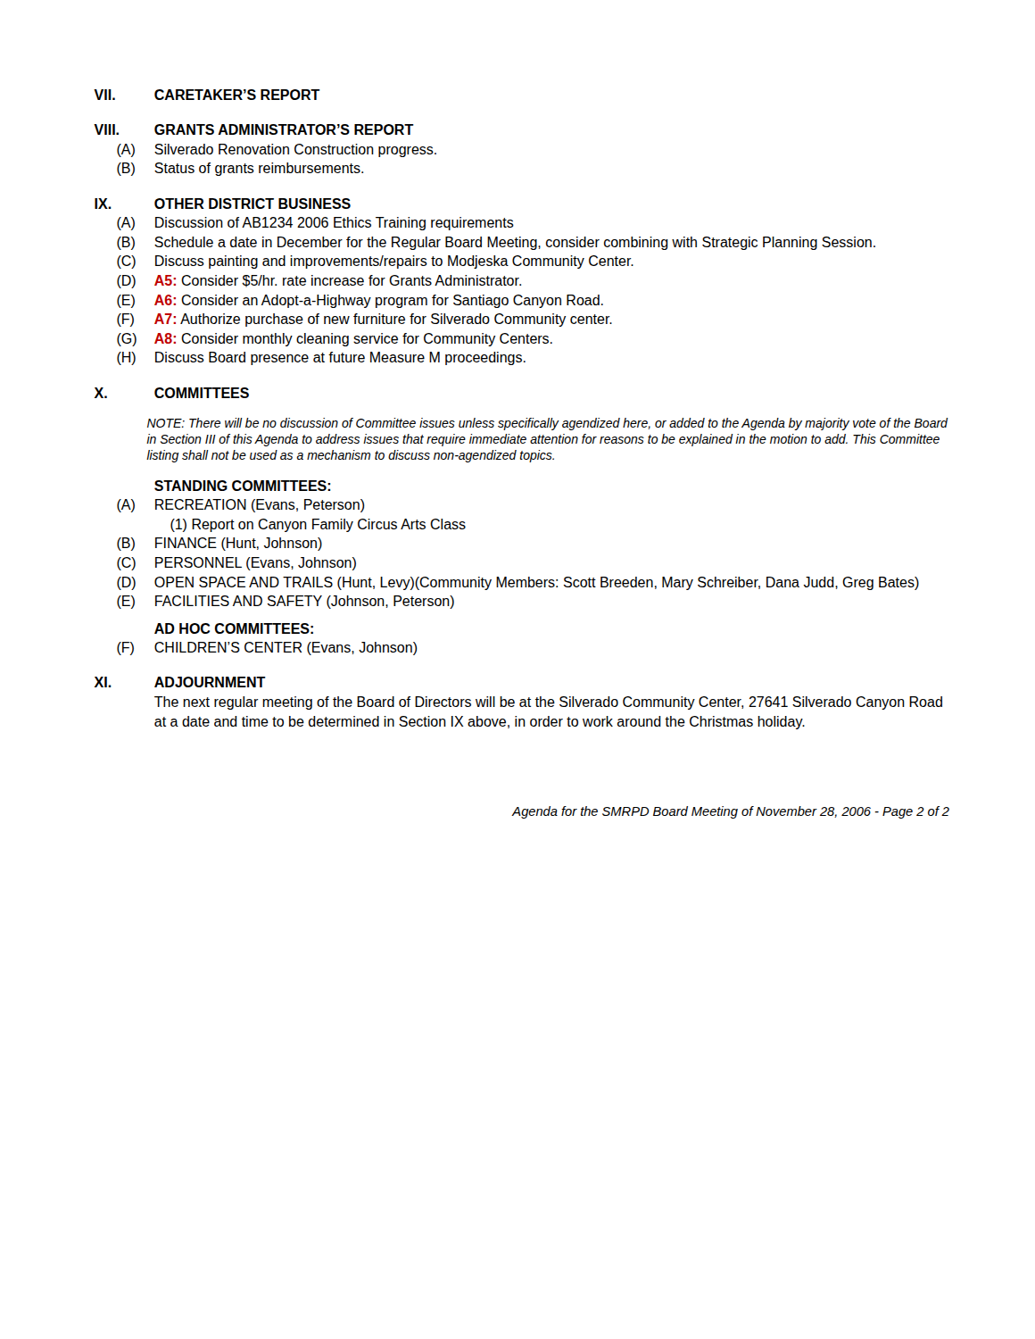VII. CARETAKER’S REPORT
VIII. GRANTS ADMINISTRATOR’S REPORT
(A) Silverado Renovation Construction progress.
(B) Status of grants reimbursements.
IX. OTHER DISTRICT BUSINESS
(A) Discussion of AB1234 2006 Ethics Training requirements
(B) Schedule a date in December for the Regular Board Meeting, consider combining with Strategic Planning Session.
(C) Discuss painting and improvements/repairs to Modjeska Community Center.
(D) A5: Consider $5/hr. rate increase for Grants Administrator.
(E) A6: Consider an Adopt-a-Highway program for Santiago Canyon Road.
(F) A7: Authorize purchase of new furniture for Silverado Community center.
(G) A8: Consider monthly cleaning service for Community Centers.
(H) Discuss Board presence at future Measure M proceedings.
X. COMMITTEES
NOTE: There will be no discussion of Committee issues unless specifically agendized here, or added to the Agenda by majority vote of the Board in Section III of this Agenda to address issues that require immediate attention for reasons to be explained in the motion to add. This Committee listing shall not be used as a mechanism to discuss non-agendized topics.
STANDING COMMITTEES:
(A) RECREATION (Evans, Peterson)
(1) Report on Canyon Family Circus Arts Class
(B) FINANCE (Hunt, Johnson)
(C) PERSONNEL (Evans, Johnson)
(D) OPEN SPACE AND TRAILS (Hunt, Levy)(Community Members: Scott Breeden, Mary Schreiber, Dana Judd, Greg Bates)
(E) FACILITIES AND SAFETY (Johnson, Peterson)
AD HOC COMMITTEES:
(F) CHILDREN’S CENTER (Evans, Johnson)
XI. ADJOURNMENT
The next regular meeting of the Board of Directors will be at the Silverado Community Center, 27641 Silverado Canyon Road at a date and time to be determined in Section IX above, in order to work around the Christmas holiday.
Agenda for the SMRPD Board Meeting of November 28, 2006 - Page 2 of 2